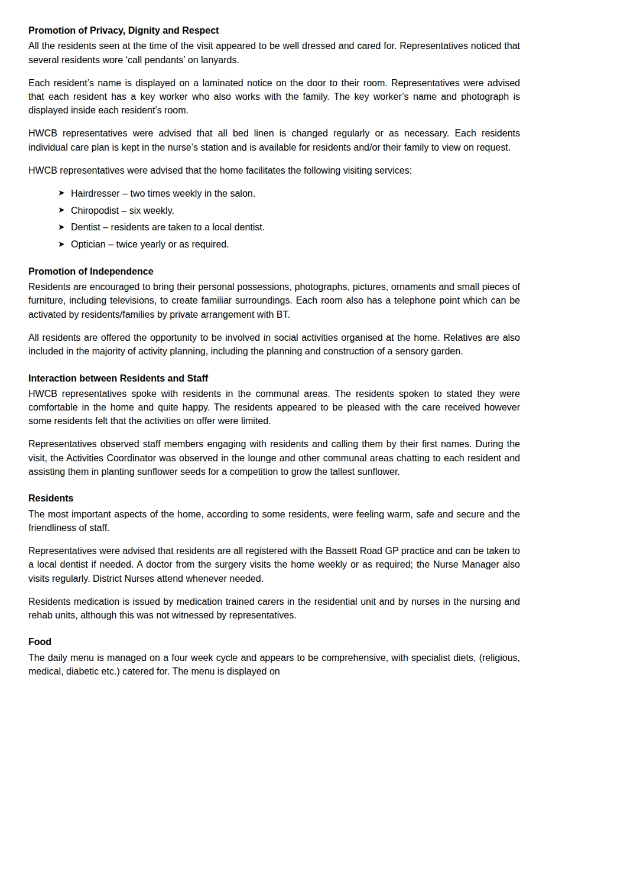Promotion of Privacy, Dignity and Respect
All the residents seen at the time of the visit appeared to be well dressed and cared for. Representatives noticed that several residents wore ‘call pendants’ on lanyards.
Each resident’s name is displayed on a laminated notice on the door to their room. Representatives were advised that each resident has a key worker who also works with the family. The key worker’s name and photograph is displayed inside each resident’s room.
HWCB representatives were advised that all bed linen is changed regularly or as necessary. Each residents individual care plan is kept in the nurse’s station and is available for residents and/or their family to view on request.
HWCB representatives were advised that the home facilitates the following visiting services:
Hairdresser – two times weekly in the salon.
Chiropodist – six weekly.
Dentist – residents are taken to a local dentist.
Optician – twice yearly or as required.
Promotion of Independence
Residents are encouraged to bring their personal possessions, photographs, pictures, ornaments and small pieces of furniture, including televisions, to create familiar surroundings. Each room also has a telephone point which can be activated by residents/families by private arrangement with BT.
All residents are offered the opportunity to be involved in social activities organised at the home. Relatives are also included in the majority of activity planning, including the planning and construction of a sensory garden.
Interaction between Residents and Staff
HWCB representatives spoke with residents in the communal areas. The residents spoken to stated they were comfortable in the home and quite happy. The residents appeared to be pleased with the care received however some residents felt that the activities on offer were limited.
Representatives observed staff members engaging with residents and calling them by their first names. During the visit, the Activities Coordinator was observed in the lounge and other communal areas chatting to each resident and assisting them in planting sunflower seeds for a competition to grow the tallest sunflower.
Residents
The most important aspects of the home, according to some residents, were feeling warm, safe and secure and the friendliness of staff.
Representatives were advised that residents are all registered with the Bassett Road GP practice and can be taken to a local dentist if needed. A doctor from the surgery visits the home weekly or as required; the Nurse Manager also visits regularly. District Nurses attend whenever needed.
Residents medication is issued by medication trained carers in the residential unit and by nurses in the nursing and rehab units, although this was not witnessed by representatives.
Food
The daily menu is managed on a four week cycle and appears to be comprehensive, with specialist diets, (religious, medical, diabetic etc.) catered for. The menu is displayed on